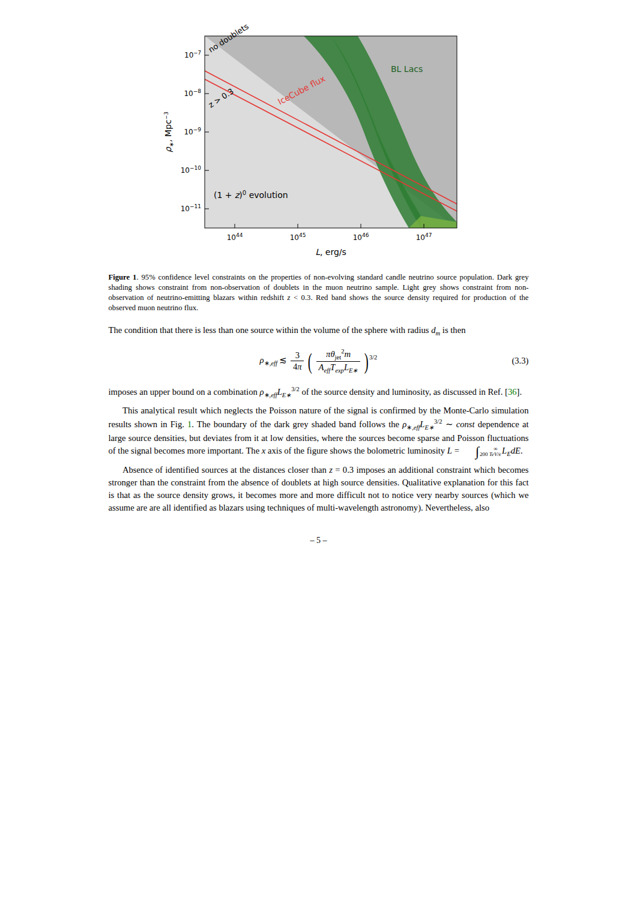10−7 10−8 10−9 10−10 10−11 1044 1045 1046 1047 L, erg/s ρ∗, Mpc−3 no doublets z > 0.3 BL Lacs IceCube flux (1 + z)0 evolution
Figure 1. 95% confidence level constraints on the properties of non-evolving standard candle neutrino source population. Dark grey shading shows constraint from non-observation of doublets in the muon neutrino sample. Light grey shows constraint from non-observation of neutrino-emitting blazars within redshift z < 0.3. Red band shows the source density required for production of the observed muon neutrino flux.
The condition that there is less than one source within the volume of the sphere with radius dm is then
ρ∗,eff ≲ 34π ( πθ jet 2 m Aeff Texp LE∗ ) 3/2
(3.3)
imposes an upper bound on a combination ρ∗,eff LE∗3/2 of the source density and luminosity, as discussed in Ref. [36].
This analytical result which neglects the Poisson nature of the signal is confirmed by the Monte-Carlo simulation results shown in Fig. 1. The boundary of the dark grey shaded band follows the ρ∗,eff LE∗3/2 ∼ const dependence at large source densities, but deviates from it at low densities, where the sources become sparse and Poisson fluctuations of the signal becomes more important. The x axis of the figure shows the bolometric luminosity L = ∫∞
200 TeV/ϵ LEdE.
Absence of identified sources at the distances closer than z = 0.3 imposes an additional constraint which becomes stronger than the constraint from the absence of doublets at high source densities. Qualitative explanation for this fact is that as the source density grows, it becomes more and more difficult not to notice very nearby sources (which we assume are are all identified as blazars using techniques of multi-wavelength astronomy). Nevertheless, also
– 5 –